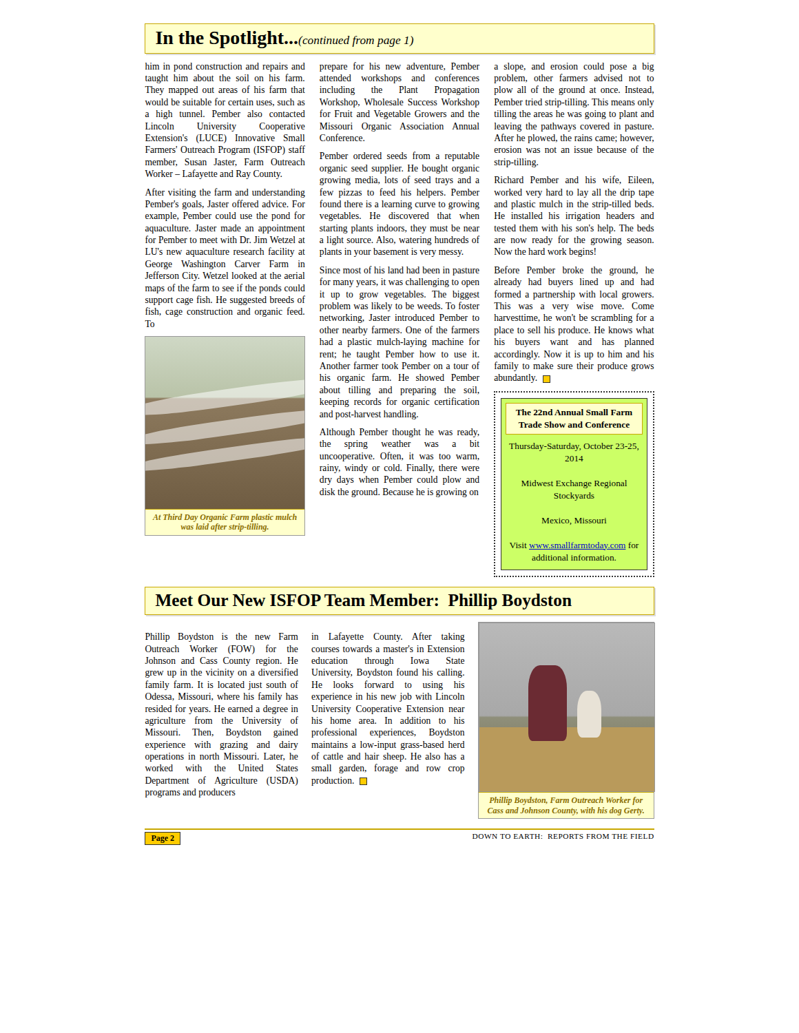In the Spotlight...
(continued from page 1)
him in pond construction and repairs and taught him about the soil on his farm. They mapped out areas of his farm that would be suitable for certain uses, such as a high tunnel. Pember also contacted Lincoln University Cooperative Extension's (LUCE) Innovative Small Farmers' Outreach Program (ISFOP) staff member, Susan Jaster, Farm Outreach Worker – Lafayette and Ray County.
After visiting the farm and understanding Pember's goals, Jaster offered advice. For example, Pember could use the pond for aquaculture. Jaster made an appointment for Pember to meet with Dr. Jim Wetzel at LU's new aquaculture research facility at George Washington Carver Farm in Jefferson City. Wetzel looked at the aerial maps of the farm to see if the ponds could support cage fish. He suggested breeds of fish, cage construction and organic feed. To
At Third Day Organic Farm plastic mulch was laid after strip-tilling.
prepare for his new adventure, Pember attended workshops and conferences including the Plant Propagation Workshop, Wholesale Success Workshop for Fruit and Vegetable Growers and the Missouri Organic Association Annual Conference.
Pember ordered seeds from a reputable organic seed supplier. He bought organic growing media, lots of seed trays and a few pizzas to feed his helpers. Pember found there is a learning curve to growing vegetables. He discovered that when starting plants indoors, they must be near a light source. Also, watering hundreds of plants in your basement is very messy.
Since most of his land had been in pasture for many years, it was challenging to open it up to grow vegetables. The biggest problem was likely to be weeds. To foster networking, Jaster introduced Pember to other nearby farmers. One of the farmers had a plastic mulch-laying machine for rent; he taught Pember how to use it. Another farmer took Pember on a tour of his organic farm. He showed Pember about tilling and preparing the soil, keeping records for organic certification and post-harvest handling.
Although Pember thought he was ready, the spring weather was a bit uncooperative. Often, it was too warm, rainy, windy or cold. Finally, there were dry days when Pember could plow and disk the ground. Because he is growing on
a slope, and erosion could pose a big problem, other farmers advised not to plow all of the ground at once. Instead, Pember tried strip-tilling. This means only tilling the areas he was going to plant and leaving the pathways covered in pasture. After he plowed, the rains came; however, erosion was not an issue because of the strip-tilling.
Richard Pember and his wife, Eileen, worked very hard to lay all the drip tape and plastic mulch in the strip-tilled beds. He installed his irrigation headers and tested them with his son's help. The beds are now ready for the growing season. Now the hard work begins!
Before Pember broke the ground, he already had buyers lined up and had formed a partnership with local growers. This was a very wise move. Come harvesttime, he won't be scrambling for a place to sell his produce. He knows what his buyers want and has planned accordingly. Now it is up to him and his family to make sure their produce grows abundantly.
The 22nd Annual Small Farm Trade Show and Conference Thursday-Saturday, October 23-25, 2014
Midwest Exchange Regional Stockyards
Mexico, Missouri
Visit www.smallfarmtoday.com for additional information.
Meet Our New ISFOP Team Member: Phillip Boydston
Phillip Boydston is the new Farm Outreach Worker (FOW) for the Johnson and Cass County region. He grew up in the vicinity on a diversified family farm. It is located just south of Odessa, Missouri, where his family has resided for years. He earned a degree in agriculture from the University of Missouri. Then, Boydston gained experience with grazing and dairy operations in north Missouri. Later, he worked with the United States Department of Agriculture (USDA) programs and producers
in Lafayette County. After taking courses towards a master's in Extension education through Iowa State University, Boydston found his calling. He looks forward to using his experience in his new job with Lincoln University Cooperative Extension near his home area. In addition to his professional experiences, Boydston maintains a low-input grass-based herd of cattle and hair sheep. He also has a small garden, forage and row crop production.
Phillip Boydston, Farm Outreach Worker for Cass and Johnson County, with his dog Gerty.
Page 2 DOWN TO EARTH: REPORTS FROM THE FIELD